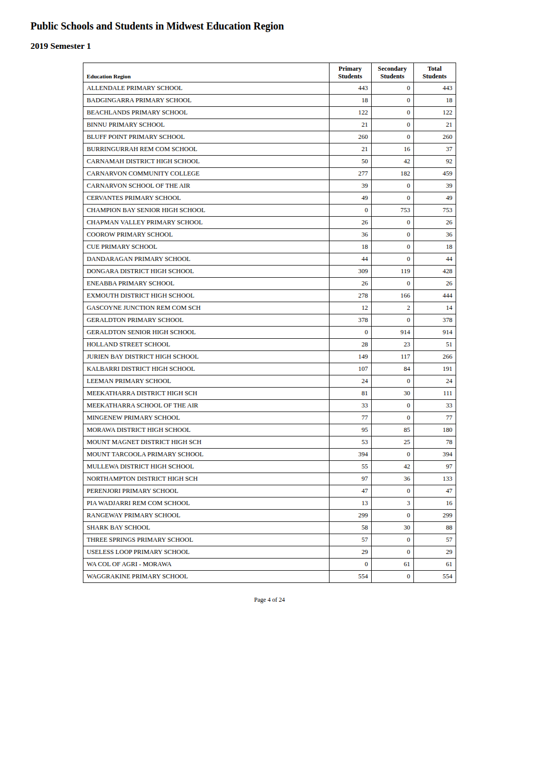Public Schools and Students in Midwest Education Region
2019 Semester 1
| Education Region | Primary Students | Secondary Students | Total Students |
| --- | --- | --- | --- |
| ALLENDALE PRIMARY SCHOOL | 443 | 0 | 443 |
| BADGINGARRA PRIMARY SCHOOL | 18 | 0 | 18 |
| BEACHLANDS PRIMARY SCHOOL | 122 | 0 | 122 |
| BINNU PRIMARY SCHOOL | 21 | 0 | 21 |
| BLUFF POINT PRIMARY SCHOOL | 260 | 0 | 260 |
| BURRINGURRAH REM COM SCHOOL | 21 | 16 | 37 |
| CARNAMAH DISTRICT HIGH SCHOOL | 50 | 42 | 92 |
| CARNARVON COMMUNITY COLLEGE | 277 | 182 | 459 |
| CARNARVON SCHOOL OF THE AIR | 39 | 0 | 39 |
| CERVANTES PRIMARY SCHOOL | 49 | 0 | 49 |
| CHAMPION BAY SENIOR HIGH SCHOOL | 0 | 753 | 753 |
| CHAPMAN VALLEY PRIMARY SCHOOL | 26 | 0 | 26 |
| COOROW PRIMARY SCHOOL | 36 | 0 | 36 |
| CUE PRIMARY SCHOOL | 18 | 0 | 18 |
| DANDARAGAN PRIMARY SCHOOL | 44 | 0 | 44 |
| DONGARA DISTRICT HIGH SCHOOL | 309 | 119 | 428 |
| ENEABBA PRIMARY SCHOOL | 26 | 0 | 26 |
| EXMOUTH DISTRICT HIGH SCHOOL | 278 | 166 | 444 |
| GASCOYNE JUNCTION REM COM SCH | 12 | 2 | 14 |
| GERALDTON PRIMARY SCHOOL | 378 | 0 | 378 |
| GERALDTON SENIOR HIGH SCHOOL | 0 | 914 | 914 |
| HOLLAND STREET SCHOOL | 28 | 23 | 51 |
| JURIEN BAY DISTRICT HIGH SCHOOL | 149 | 117 | 266 |
| KALBARRI DISTRICT HIGH SCHOOL | 107 | 84 | 191 |
| LEEMAN PRIMARY SCHOOL | 24 | 0 | 24 |
| MEEKATHARRA DISTRICT HIGH SCH | 81 | 30 | 111 |
| MEEKATHARRA SCHOOL OF THE AIR | 33 | 0 | 33 |
| MINGENEW PRIMARY SCHOOL | 77 | 0 | 77 |
| MORAWA DISTRICT HIGH SCHOOL | 95 | 85 | 180 |
| MOUNT MAGNET DISTRICT HIGH SCH | 53 | 25 | 78 |
| MOUNT TARCOOLA PRIMARY SCHOOL | 394 | 0 | 394 |
| MULLEWA DISTRICT HIGH SCHOOL | 55 | 42 | 97 |
| NORTHAMPTON DISTRICT HIGH SCH | 97 | 36 | 133 |
| PERENJORI PRIMARY SCHOOL | 47 | 0 | 47 |
| PIA WADJARRI REM COM SCHOOL | 13 | 3 | 16 |
| RANGEWAY PRIMARY SCHOOL | 299 | 0 | 299 |
| SHARK BAY SCHOOL | 58 | 30 | 88 |
| THREE SPRINGS PRIMARY SCHOOL | 57 | 0 | 57 |
| USELESS LOOP PRIMARY SCHOOL | 29 | 0 | 29 |
| WA COL OF AGRI - MORAWA | 0 | 61 | 61 |
| WAGGRAKINE PRIMARY SCHOOL | 554 | 0 | 554 |
Page 4 of 24